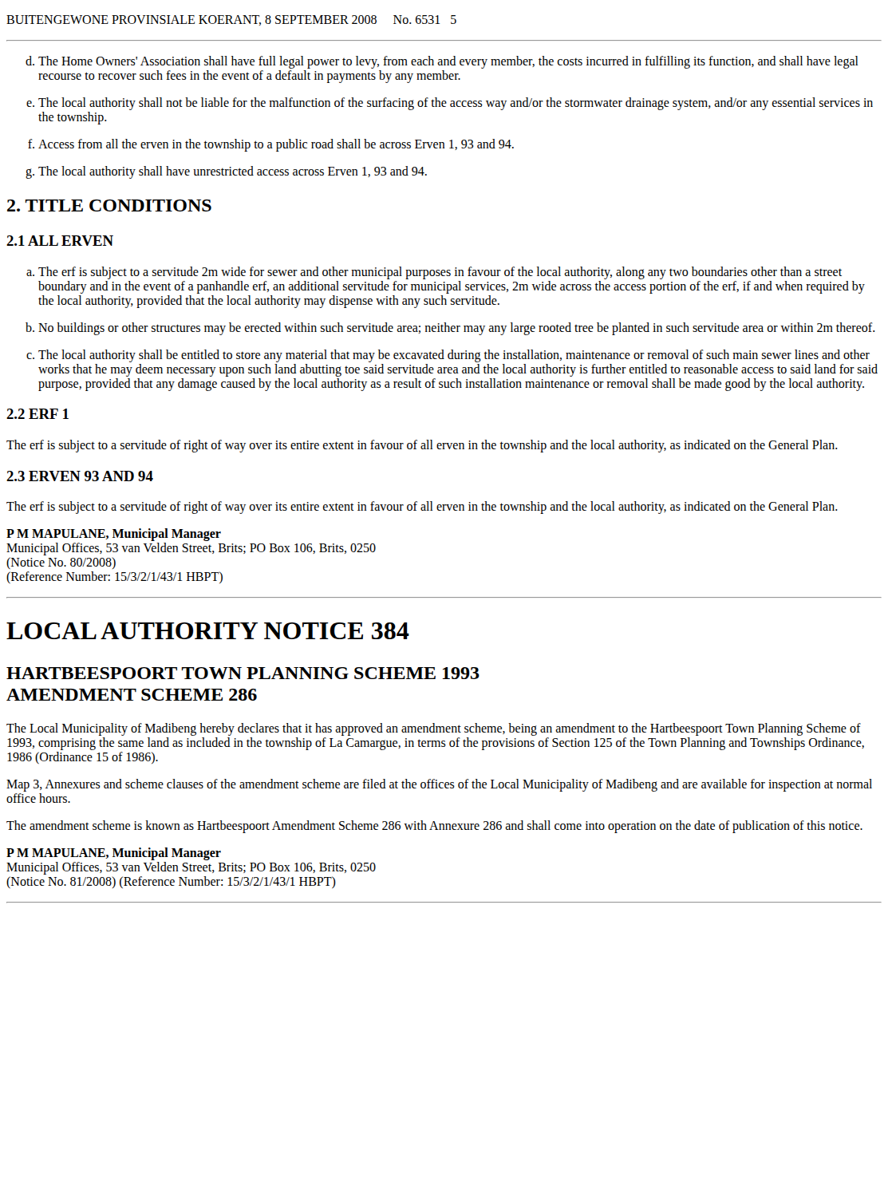BUITENGEWONE PROVINSIALE KOERANT, 8 SEPTEMBER 2008 No. 6531 5
The Home Owners' Association shall have full legal power to levy, from each and every member, the costs incurred in fulfilling its function, and shall have legal recourse to recover such fees in the event of a default in payments by any member.
The local authority shall not be liable for the malfunction of the surfacing of the access way and/or the stormwater drainage system, and/or any essential services in the township.
Access from all the erven in the township to a public road shall be across Erven 1, 93 and 94.
The local authority shall have unrestricted access across Erven 1, 93 and 94.
2. TITLE CONDITIONS
2.1 ALL ERVEN
The erf is subject to a servitude 2m wide for sewer and other municipal purposes in favour of the local authority, along any two boundaries other than a street boundary and in the event of a panhandle erf, an additional servitude for municipal services, 2m wide across the access portion of the erf, if and when required by the local authority, provided that the local authority may dispense with any such servitude.
No buildings or other structures may be erected within such servitude area; neither may any large rooted tree be planted in such servitude area or within 2m thereof.
The local authority shall be entitled to store any material that may be excavated during the installation, maintenance or removal of such main sewer lines and other works that he may deem necessary upon such land abutting toe said servitude area and the local authority is further entitled to reasonable access to said land for said purpose, provided that any damage caused by the local authority as a result of such installation maintenance or removal shall be made good by the local authority.
2.2 ERF 1
The erf is subject to a servitude of right of way over its entire extent in favour of all erven in the township and the local authority, as indicated on the General Plan.
2.3 ERVEN 93 AND 94
The erf is subject to a servitude of right of way over its entire extent in favour of all erven in the township and the local authority, as indicated on the General Plan.
P M MAPULANE, Municipal Manager
Municipal Offices, 53 van Velden Street, Brits; PO Box 106, Brits, 0250
(Notice No. 80/2008)
(Reference Number: 15/3/2/1/43/1 HBPT)
LOCAL AUTHORITY NOTICE 384
HARTBEESPOORT TOWN PLANNING SCHEME 1993
AMENDMENT SCHEME 286
The Local Municipality of Madibeng hereby declares that it has approved an amendment scheme, being an amendment to the Hartbeespoort Town Planning Scheme of 1993, comprising the same land as included in the township of La Camargue, in terms of the provisions of Section 125 of the Town Planning and Townships Ordinance, 1986 (Ordinance 15 of 1986).
Map 3, Annexures and scheme clauses of the amendment scheme are filed at the offices of the Local Municipality of Madibeng and are available for inspection at normal office hours.
The amendment scheme is known as Hartbeespoort Amendment Scheme 286 with Annexure 286 and shall come into operation on the date of publication of this notice.
P M MAPULANE, Municipal Manager
Municipal Offices, 53 van Velden Street, Brits; PO Box 106, Brits, 0250
(Notice No. 81/2008) (Reference Number: 15/3/2/1/43/1 HBPT)